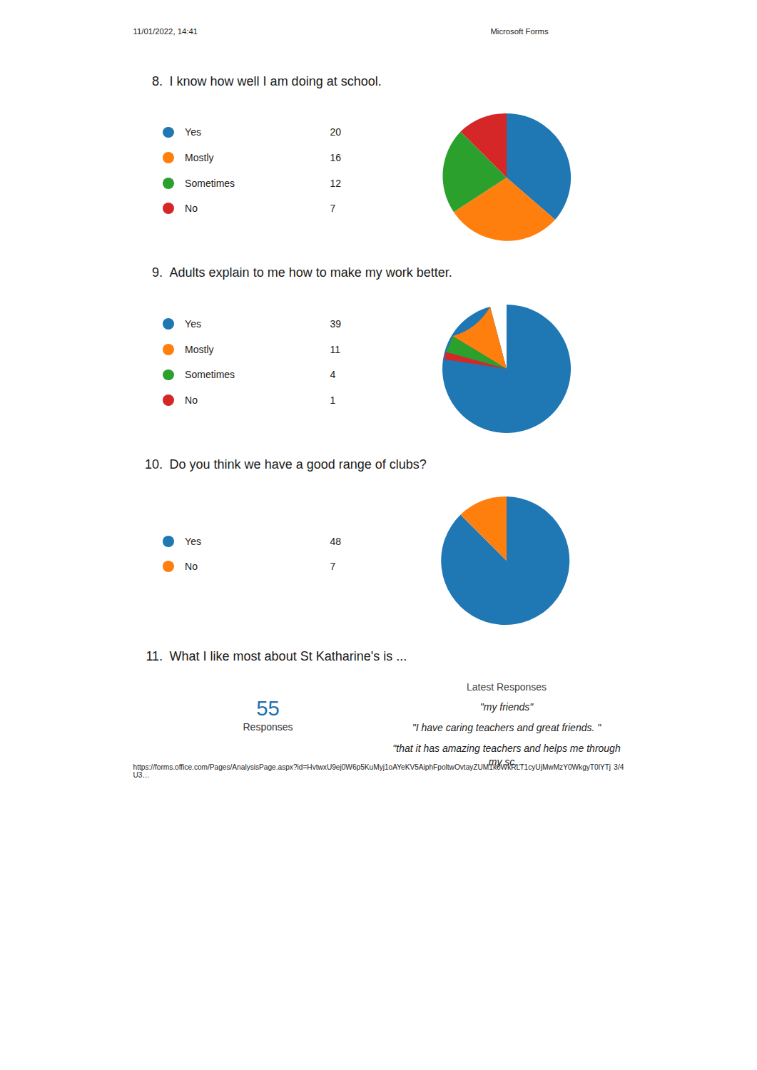11/01/2022, 14:41
Microsoft Forms
8.
I know how well I am doing at school.
Yes 20
Mostly 16
Sometimes 12
No 7
9.
Adults explain to me how to make my work better.
Yes 39
Mostly 11
Sometimes 4
No 1
10.
Do you think we have a good range of clubs?
Yes 48
No 7
11.
What I like most about St Katharine's is ...
55
Responses
Latest Responses
"my friends"
"I have caring teachers and great friends. "
"that it has amazing teachers and helps me through my sc…
https://forms.office.com/Pages/AnalysisPage.aspx?id=HvtwxU9ej0W6p5KuMyj1oAYeKV5AiphFpoltwOvtayZUM1k0WkRLT1cyUjMwMzY0WkgyT0lYTjU3…
3/4